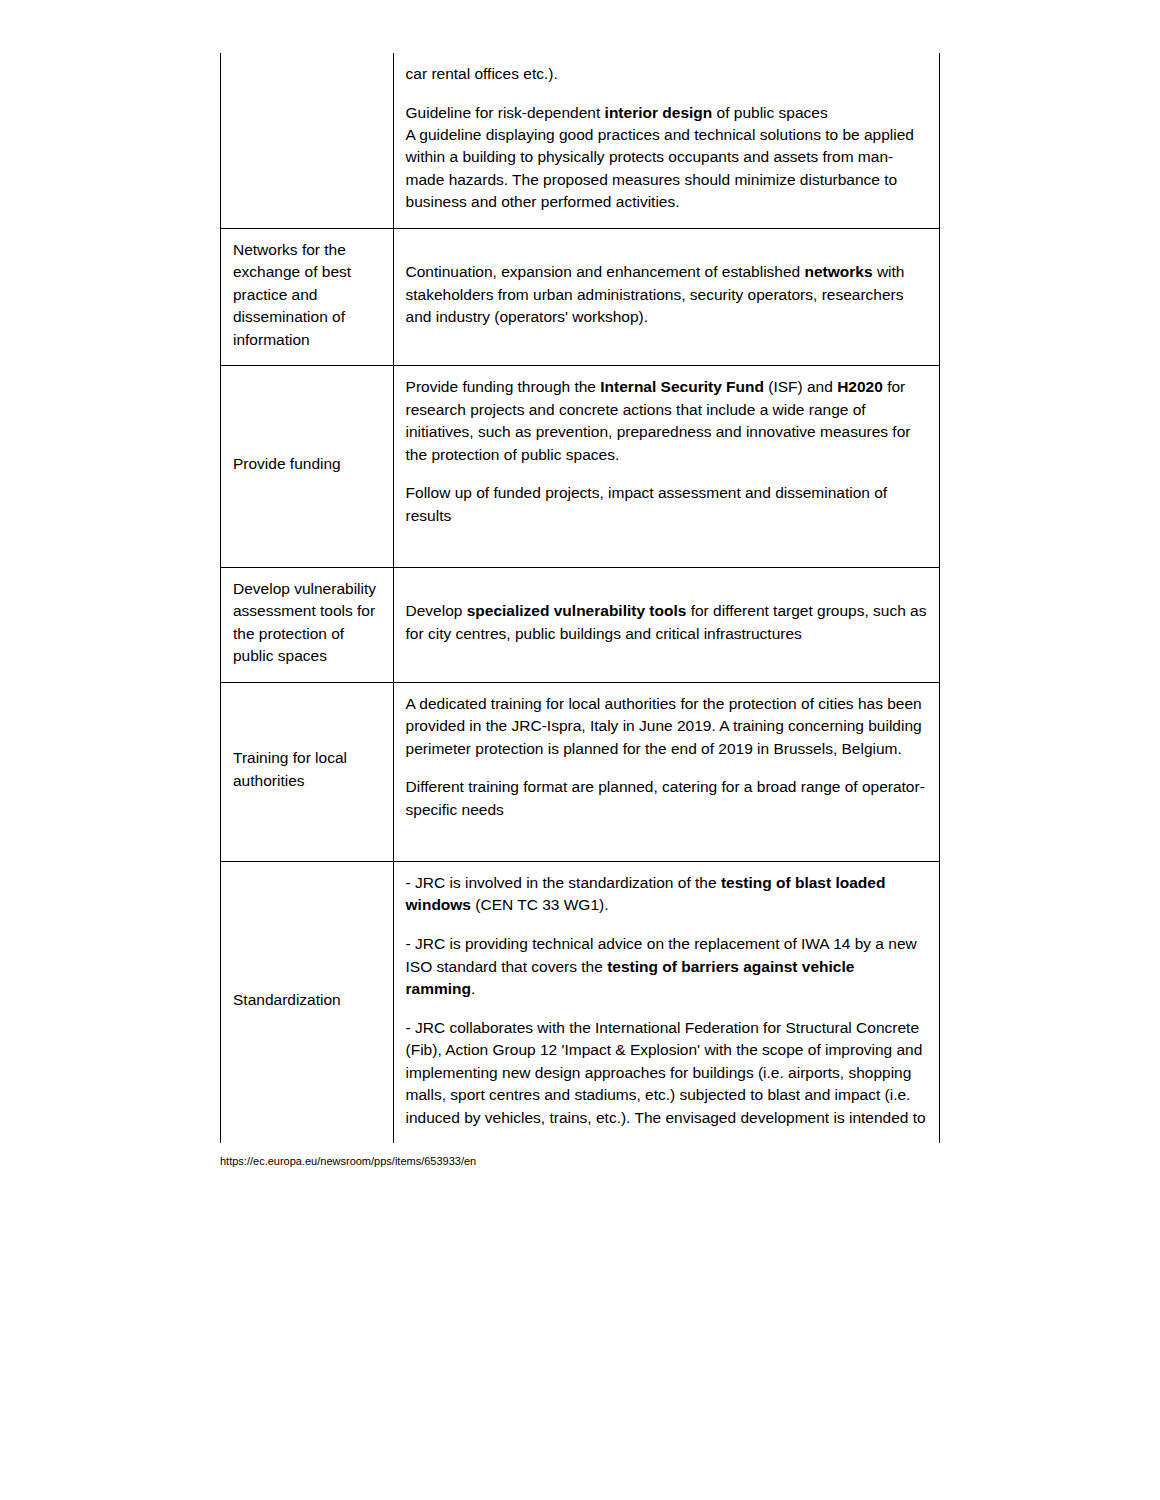| | car rental offices etc.). Guideline for risk-dependent interior design of public spaces A guideline displaying good practices and technical solutions to be applied within a building to physically protects occupants and assets from man-made hazards. The proposed measures should minimize disturbance to business and other performed activities. |
| Networks for the exchange of best practice and dissemination of information | Continuation, expansion and enhancement of established networks with stakeholders from urban administrations, security operators, researchers and industry (operators' workshop). |
| Provide funding | Provide funding through the Internal Security Fund (ISF) and H2020 for research projects and concrete actions that include a wide range of initiatives, such as prevention, preparedness and innovative measures for the protection of public spaces. Follow up of funded projects, impact assessment and dissemination of results |
| Develop vulnerability assessment tools for the protection of public spaces | Develop specialized vulnerability tools for different target groups, such as for city centres, public buildings and critical infrastructures |
| Training for local authorities | A dedicated training for local authorities for the protection of cities has been provided in the JRC-Ispra, Italy in June 2019. A training concerning building perimeter protection is planned for the end of 2019 in Brussels, Belgium. Different training format are planned, catering for a broad range of operator-specific needs |
| Standardization | - JRC is involved in the standardization of the testing of blast loaded windows (CEN TC 33 WG1). - JRC is providing technical advice on the replacement of IWA 14 by a new ISO standard that covers the testing of barriers against vehicle ramming . - JRC collaborates with the International Federation for Structural Concrete (Fib), Action Group 12 'Impact & Explosion' with the scope of improving and implementing new design approaches for buildings (i.e. airports, shopping malls, sport centres and stadiums, etc.) subjected to blast and impact (i.e. induced by vehicles, trains, etc.). The envisaged development is intended to |
https://ec.europa.eu/newsroom/pps/items/653933/en